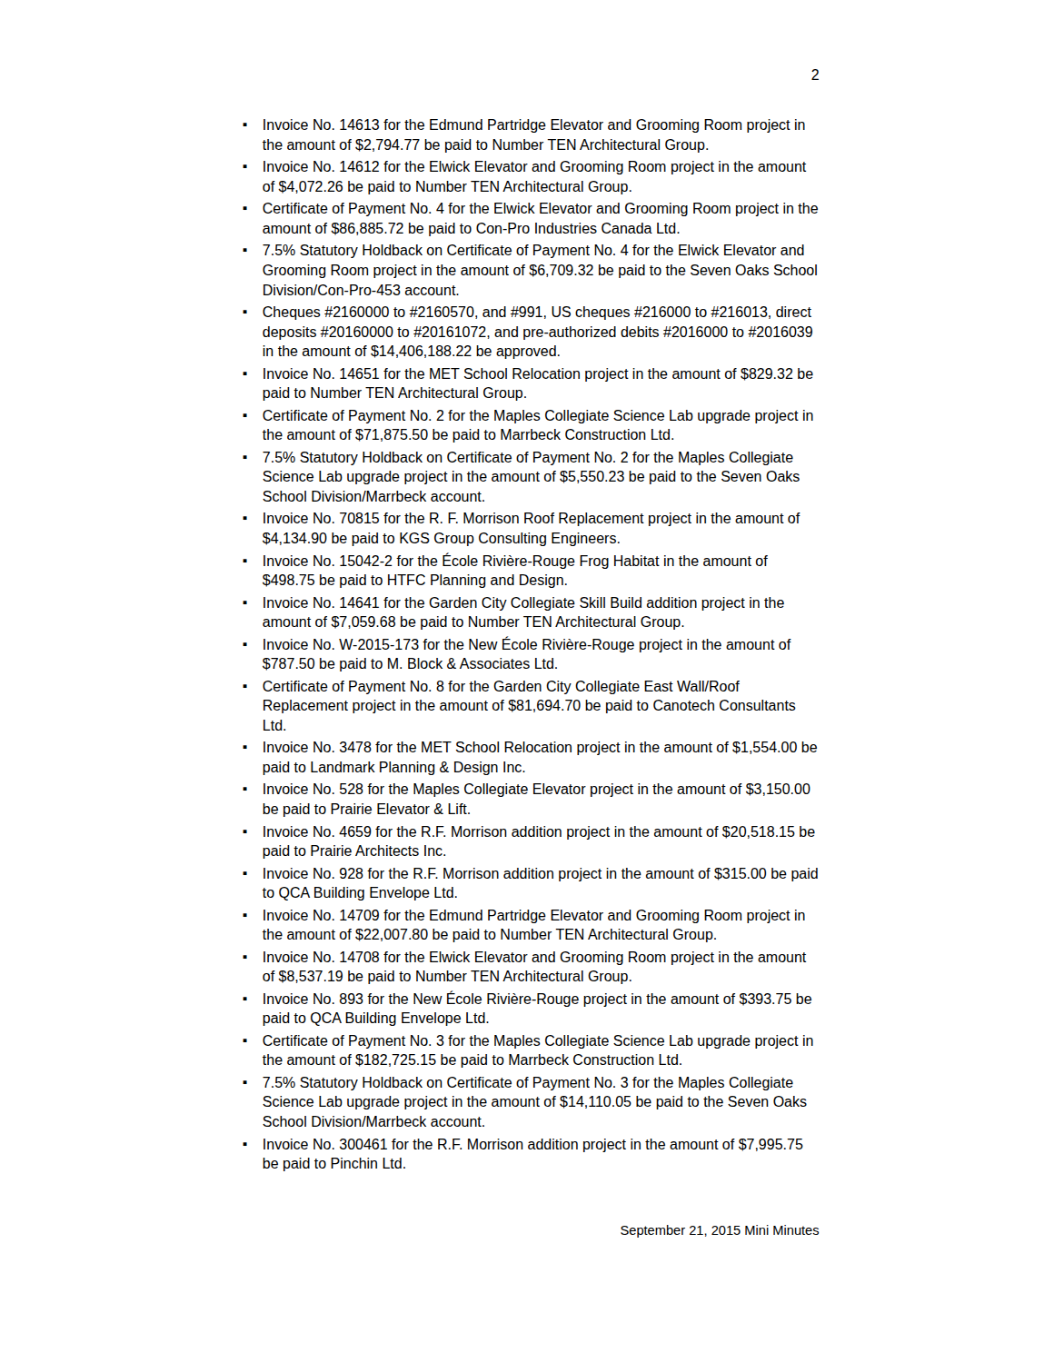2
Invoice No. 14613 for the Edmund Partridge Elevator and Grooming Room project in the amount of $2,794.77 be paid to Number TEN Architectural Group.
Invoice No. 14612 for the Elwick Elevator and Grooming Room project in the amount of $4,072.26 be paid to Number TEN Architectural Group.
Certificate of Payment No. 4 for the Elwick Elevator and Grooming Room project in the amount of $86,885.72 be paid to Con-Pro Industries Canada Ltd.
7.5% Statutory Holdback on Certificate of Payment No. 4 for the Elwick Elevator and Grooming Room project in the amount of $6,709.32 be paid to the Seven Oaks School Division/Con-Pro-453 account.
Cheques #2160000 to #2160570, and #991, US cheques #216000 to #216013, direct deposits #20160000 to #20161072, and pre-authorized debits #2016000 to #2016039 in the amount of $14,406,188.22 be approved.
Invoice No. 14651 for the MET School Relocation project in the amount of $829.32 be paid to Number TEN Architectural Group.
Certificate of Payment No. 2 for the Maples Collegiate Science Lab upgrade project in the amount of $71,875.50 be paid to Marrbeck Construction Ltd.
7.5% Statutory Holdback on Certificate of Payment No. 2 for the Maples Collegiate Science Lab upgrade project in the amount of $5,550.23 be paid to the Seven Oaks School Division/Marrbeck account.
Invoice No. 70815 for the R. F. Morrison Roof Replacement project in the amount of $4,134.90 be paid to KGS Group Consulting Engineers.
Invoice No. 15042-2 for the École Rivière-Rouge Frog Habitat in the amount of $498.75 be paid to HTFC Planning and Design.
Invoice No. 14641 for the Garden City Collegiate Skill Build addition project in the amount of $7,059.68 be paid to Number TEN Architectural Group.
Invoice No. W-2015-173 for the New École Rivière-Rouge project in the amount of $787.50 be paid to M. Block & Associates Ltd.
Certificate of Payment No. 8 for the Garden City Collegiate East Wall/Roof Replacement project in the amount of $81,694.70 be paid to Canotech Consultants Ltd.
Invoice No. 3478 for the MET School Relocation project in the amount of $1,554.00 be paid to Landmark Planning & Design Inc.
Invoice No. 528 for the Maples Collegiate Elevator project in the amount of $3,150.00 be paid to Prairie Elevator & Lift.
Invoice No. 4659 for the R.F. Morrison addition project in the amount of $20,518.15 be paid to Prairie Architects Inc.
Invoice No. 928 for the R.F. Morrison addition project in the amount of $315.00 be paid to QCA Building Envelope Ltd.
Invoice No. 14709 for the Edmund Partridge Elevator and Grooming Room project in the amount of $22,007.80 be paid to Number TEN Architectural Group.
Invoice No. 14708 for the Elwick Elevator and Grooming Room project in the amount of $8,537.19 be paid to Number TEN Architectural Group.
Invoice No. 893 for the New École Rivière-Rouge project in the amount of $393.75 be paid to QCA Building Envelope Ltd.
Certificate of Payment No. 3 for the Maples Collegiate Science Lab upgrade project in the amount of $182,725.15 be paid to Marrbeck Construction Ltd.
7.5% Statutory Holdback on Certificate of Payment No. 3 for the Maples Collegiate Science Lab upgrade project in the amount of $14,110.05 be paid to the Seven Oaks School Division/Marrbeck account.
Invoice No. 300461 for the R.F. Morrison addition project in the amount of $7,995.75 be paid to Pinchin Ltd.
September 21, 2015 Mini Minutes